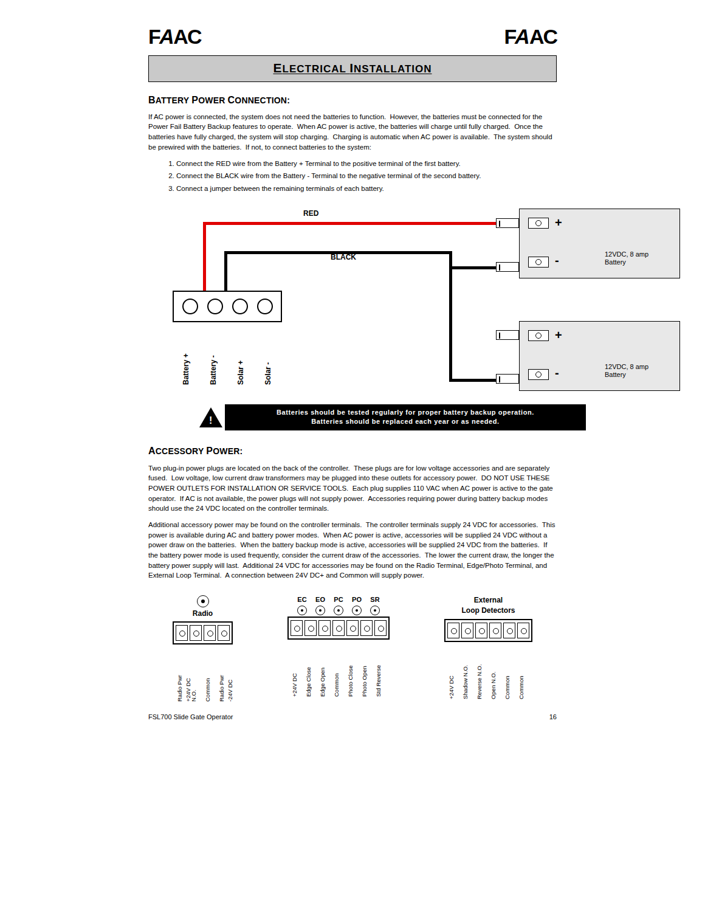FAAC
FAAC
ELECTRICAL INSTALLATION
BATTERY POWER CONNECTION:
If AC power is connected, the system does not need the batteries to function. However, the batteries must be connected for the Power Fail Battery Backup features to operate. When AC power is active, the batteries will charge until fully charged. Once the batteries have fully charged, the system will stop charging. Charging is automatic when AC power is available. The system should be prewired with the batteries. If not, to connect batteries to the system:
Connect the RED wire from the Battery + Terminal to the positive terminal of the first battery.
Connect the BLACK wire from the Battery - Terminal to the negative terminal of the second battery.
Connect a jumper between the remaining terminals of each battery.
RED
BLACK
Battery + Battery - Solar + Solar -
+
-
12VDC, 8 amp
Battery
+
-
12VDC, 8 amp
Battery
Batteries should be tested regularly for proper battery backup operation.
Batteries should be replaced each year or as needed.
ACCESSORY POWER:
Two plug-in power plugs are located on the back of the controller. These plugs are for low voltage accessories and are separately fused. Low voltage, low current draw transformers may be plugged into these outlets for accessory power. DO NOT USE THESE POWER OUTLETS FOR INSTALLATION OR SERVICE TOOLS. Each plug supplies 110 VAC when AC power is active to the gate operator. If AC is not available, the power plugs will not supply power. Accessories requiring power during battery backup modes should use the 24 VDC located on the controller terminals.
Additional accessory power may be found on the controller terminals. The controller terminals supply 24 VDC for accessories. This power is available during AC and battery power modes. When AC power is active, accessories will be supplied 24 VDC without a power draw on the batteries. When the battery backup mode is active, accessories will be supplied 24 VDC from the batteries. If the battery power mode is used frequently, consider the current draw of the accessories. The lower the current draw, the longer the battery power supply will last. Additional 24 VDC for accessories may be found on the Radio Terminal, Edge/Photo Terminal, and External Loop Terminal. A connection between 24V DC+ and Common will supply power.
Radio
Radio Pwr
+24V DC N.O. Common Radio Pwr
-24V DC
EC
EO
PC
PO
SR
+24V DC Edge Close Edge Open Common Photo Close Photo Open Std Reverse
External
Loop Detectors
+24V DC Shadow N.O. Reverse N.O. Open N.O. Common Common
FSL700 Slide Gate Operator
16